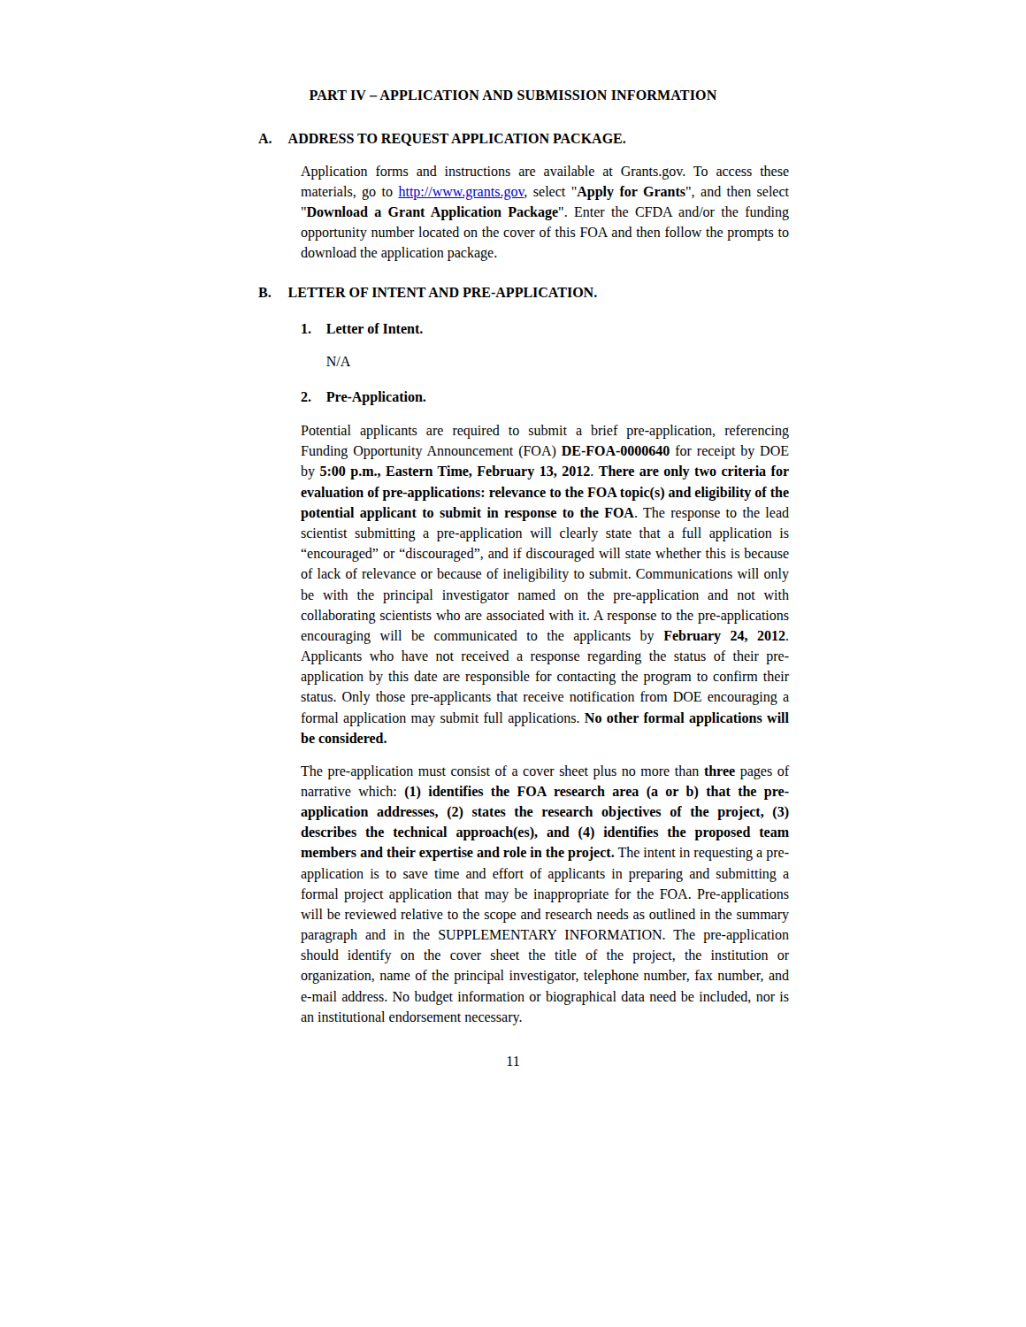PART IV – APPLICATION AND SUBMISSION INFORMATION
A. ADDRESS TO REQUEST APPLICATION PACKAGE.
Application forms and instructions are available at Grants.gov. To access these materials, go to http://www.grants.gov, select "Apply for Grants", and then select "Download a Grant Application Package". Enter the CFDA and/or the funding opportunity number located on the cover of this FOA and then follow the prompts to download the application package.
B. LETTER OF INTENT AND PRE-APPLICATION.
1. Letter of Intent.
N/A
2. Pre-Application.
Potential applicants are required to submit a brief pre-application, referencing Funding Opportunity Announcement (FOA) DE-FOA-0000640 for receipt by DOE by 5:00 p.m., Eastern Time, February 13, 2012. There are only two criteria for evaluation of pre-applications: relevance to the FOA topic(s) and eligibility of the potential applicant to submit in response to the FOA. The response to the lead scientist submitting a pre-application will clearly state that a full application is “encouraged” or “discouraged”, and if discouraged will state whether this is because of lack of relevance or because of ineligibility to submit. Communications will only be with the principal investigator named on the pre-application and not with collaborating scientists who are associated with it. A response to the pre-applications encouraging will be communicated to the applicants by February 24, 2012. Applicants who have not received a response regarding the status of their pre-application by this date are responsible for contacting the program to confirm their status. Only those pre-applicants that receive notification from DOE encouraging a formal application may submit full applications. No other formal applications will be considered.
The pre-application must consist of a cover sheet plus no more than three pages of narrative which: (1) identifies the FOA research area (a or b) that the pre-application addresses, (2) states the research objectives of the project, (3) describes the technical approach(es), and (4) identifies the proposed team members and their expertise and role in the project. The intent in requesting a pre-application is to save time and effort of applicants in preparing and submitting a formal project application that may be inappropriate for the FOA. Pre-applications will be reviewed relative to the scope and research needs as outlined in the summary paragraph and in the SUPPLEMENTARY INFORMATION. The pre-application should identify on the cover sheet the title of the project, the institution or organization, name of the principal investigator, telephone number, fax number, and e-mail address. No budget information or biographical data need be included, nor is an institutional endorsement necessary.
11